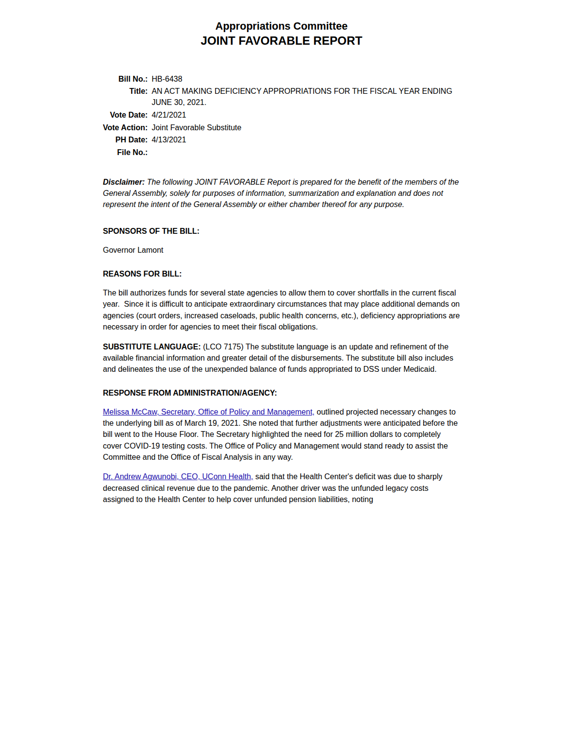Appropriations CommitteeJOINT FAVORABLE REPORT
| Bill No.: | HB-6438 |
| Title: | AN ACT MAKING DEFICIENCY APPROPRIATIONS FOR THE FISCAL YEAR ENDING JUNE 30, 2021. |
| Vote Date: | 4/21/2021 |
| Vote Action: | Joint Favorable Substitute |
| PH Date: | 4/13/2021 |
| File No.: | |
Disclaimer: The following JOINT FAVORABLE Report is prepared for the benefit of the members of the General Assembly, solely for purposes of information, summarization and explanation and does not represent the intent of the General Assembly or either chamber thereof for any purpose.
Sponsors of the Bill:
Governor Lamont
Reasons for Bill:
The bill authorizes funds for several state agencies to allow them to cover shortfalls in the current fiscal year. Since it is difficult to anticipate extraordinary circumstances that may place additional demands on agencies (court orders, increased caseloads, public health concerns, etc.), deficiency appropriations are necessary in order for agencies to meet their fiscal obligations.
SUBSTITUTE LANGUAGE: (LCO 7175) The substitute language is an update and refinement of the available financial information and greater detail of the disbursements. The substitute bill also includes and delineates the use of the unexpended balance of funds appropriated to DSS under Medicaid.
Response from Administration/Agency:
Melissa McCaw, Secretary, Office of Policy and Management, outlined projected necessary changes to the underlying bill as of March 19, 2021. She noted that further adjustments were anticipated before the bill went to the House Floor. The Secretary highlighted the need for 25 million dollars to completely cover COVID-19 testing costs. The Office of Policy and Management would stand ready to assist the Committee and the Office of Fiscal Analysis in any way.
Dr. Andrew Agwunobi, CEO, UConn Health, said that the Health Center's deficit was due to sharply decreased clinical revenue due to the pandemic. Another driver was the unfunded legacy costs assigned to the Health Center to help cover unfunded pension liabilities, noting